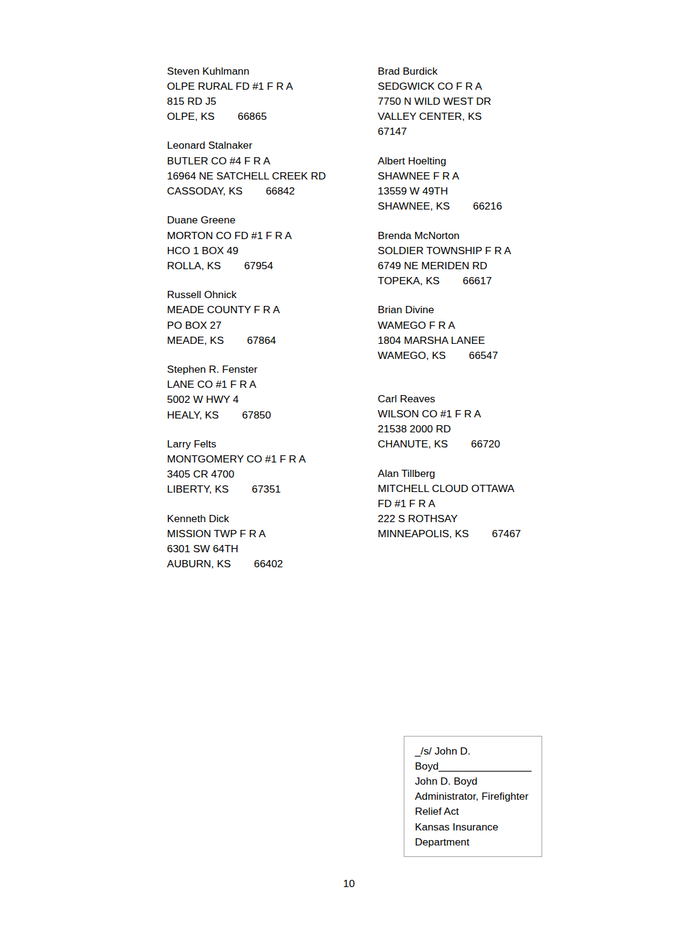Steven Kuhlmann
OLPE RURAL FD #1 F R A
815 RD J5
OLPE, KS 66865
Leonard Stalnaker
BUTLER CO #4 F R A
16964 NE SATCHELL CREEK RD
CASSODAY, KS 66842
Duane Greene
MORTON CO FD #1 F R A
HCO 1 BOX 49
ROLLA, KS 67954
Russell Ohnick
MEADE COUNTY F R A
PO BOX 27
MEADE, KS 67864
Stephen R. Fenster
LANE CO #1 F R A
5002 W HWY 4
HEALY, KS 67850
Larry Felts
MONTGOMERY CO #1 F R A
3405 CR 4700
LIBERTY, KS 67351
Kenneth Dick
MISSION TWP F R A
6301 SW 64TH
AUBURN, KS 66402
Brad Burdick
SEDGWICK CO F R A
7750 N WILD WEST DR
VALLEY CENTER, KS
67147
Albert Hoelting
SHAWNEE F R A
13559 W 49TH
SHAWNEE, KS 66216
Brenda McNorton
SOLDIER TOWNSHIP F R A
6749 NE MERIDEN RD
TOPEKA, KS 66617
Brian Divine
WAMEGO F R A
1804 MARSHA LANEE
WAMEGO, KS 66547
Carl Reaves
WILSON CO #1 F R A
21538 2000 RD
CHANUTE, KS 66720
Alan Tillberg
MITCHELL CLOUD OTTAWA
FD #1 F R A
222 S ROTHSAY
MINNEAPOLIS, KS 67467
_/s/ John D. Boyd________________
John D. Boyd
Administrator, Firefighter Relief Act
Kansas Insurance Department
10